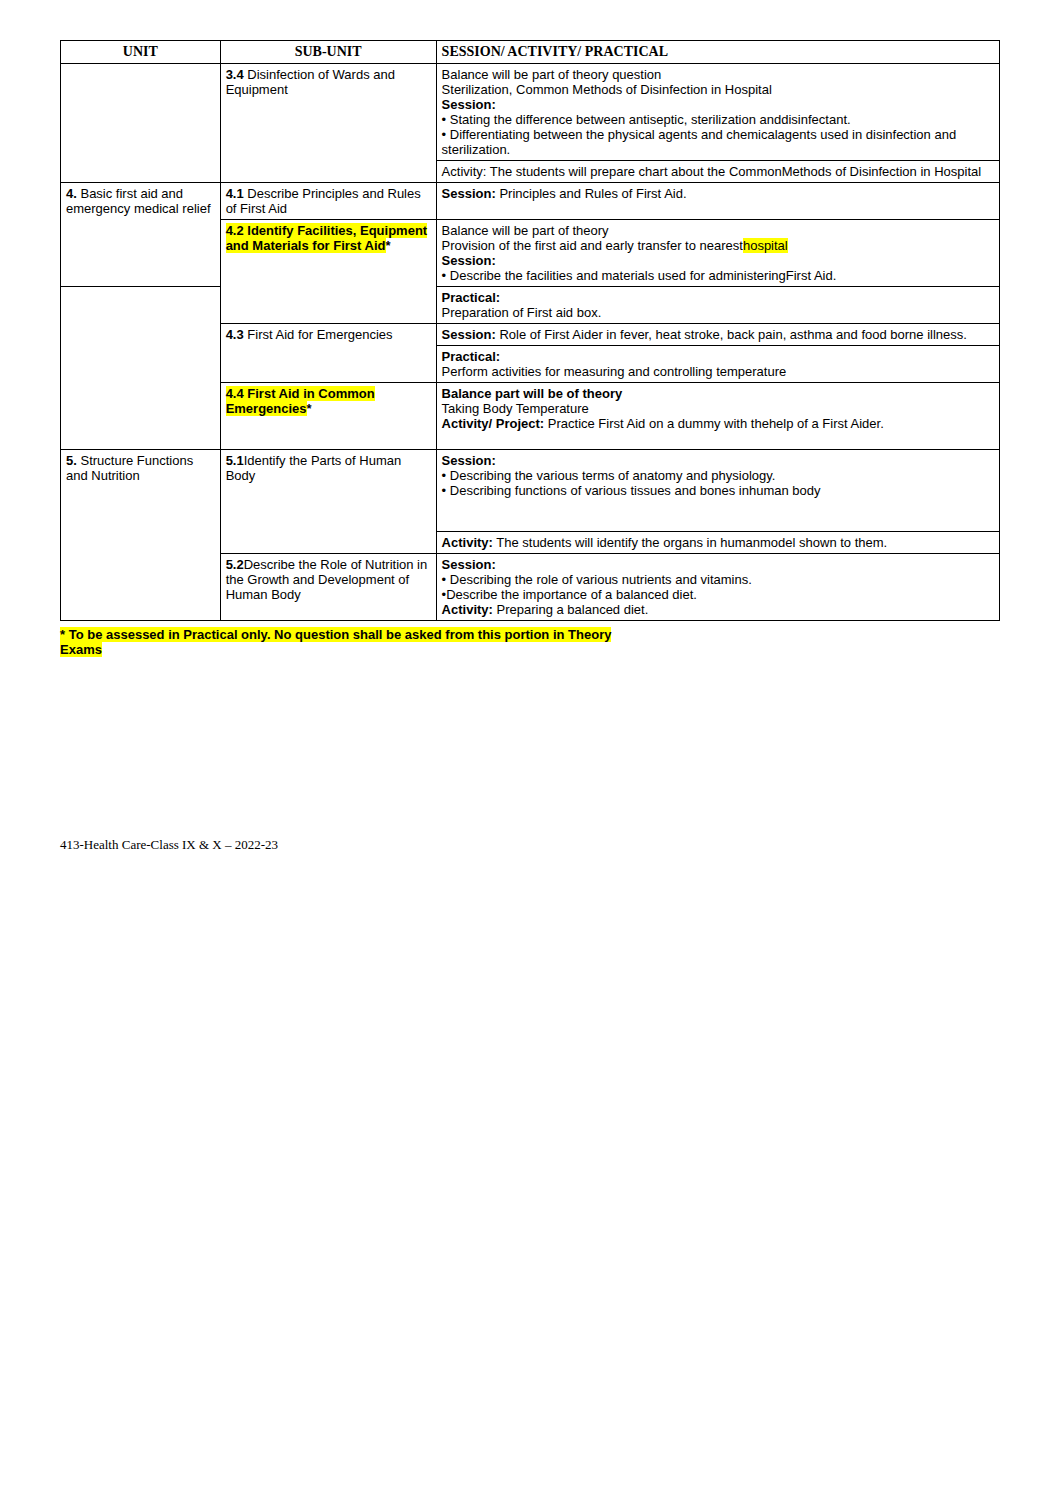| UNIT | SUB-UNIT | SESSION/ ACTIVITY/ PRACTICAL |
| --- | --- | --- |
| | 3.4 Disinfection of Wards and Equipment | Balance will be part of theory question Sterilization, Common Methods of Disinfection in Hospital Session: • Stating the difference between antiseptic, sterilization anddisinfectant. • Differentiating between the physical agents and chemicalagents used in disinfection and sterilization. |
| Activity: The students will prepare chart about the CommonMethods of Disinfection in Hospital |
| 4. Basic first aid and emergency medical relief | 4.1 Describe Principles and Rules of First Aid | Session: Principles and Rules of First Aid. |
| 4.2 Identify Facilities, Equipment and Materials for First Aid * | Balance will be part of theory Provision of the first aid and early transfer to nearest hospital Session: • Describe the facilities and materials used for administeringFirst Aid. |
| | Practical: Preparation of First aid box. |
| 4.3 First Aid for Emergencies | Session: Role of First Aider in fever, heat stroke, back pain, asthma and food borne illness. |
| Practical: Perform activities for measuring and controlling temperature |
| 4.4 First Aid in Common Emergencies * | Balance part will be of theory Taking Body Temperature Activity/ Project: Practice First Aid on a dummy with thehelp of a First Aider. |
| 5. Structure Functions and Nutrition | 5.1 Identify the Parts of Human Body | Session: • Describing the various terms of anatomy and physiology. • Describing functions of various tissues and bones inhuman body |
| Activity: The students will identify the organs in humanmodel shown to them. |
| 5.2 Describe the Role of Nutrition in the Growth and Development of Human Body | Session: • Describing the role of various nutrients and vitamins. •Describe the importance of a balanced diet. Activity: Preparing a balanced diet. |
* To be assessed in Practical only. No question shall be asked from this portion in Theory
Exams
413-Health Care-Class IX & X – 2022-23